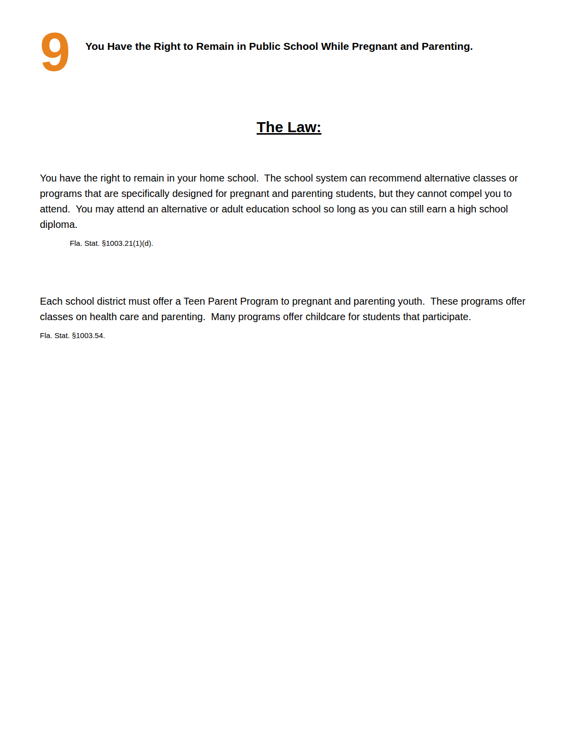9
You Have the Right to Remain in Public School While Pregnant and Parenting.
The Law:
You have the right to remain in your home school. The school system can recommend alternative classes or programs that are specifically designed for pregnant and parenting students, but they cannot compel you to attend. You may attend an alternative or adult education school so long as you can still earn a high school diploma.
Fla. Stat. §1003.21(1)(d).
Each school district must offer a Teen Parent Program to pregnant and parenting youth. These programs offer classes on health care and parenting. Many programs offer childcare for students that participate.
Fla. Stat. §1003.54.